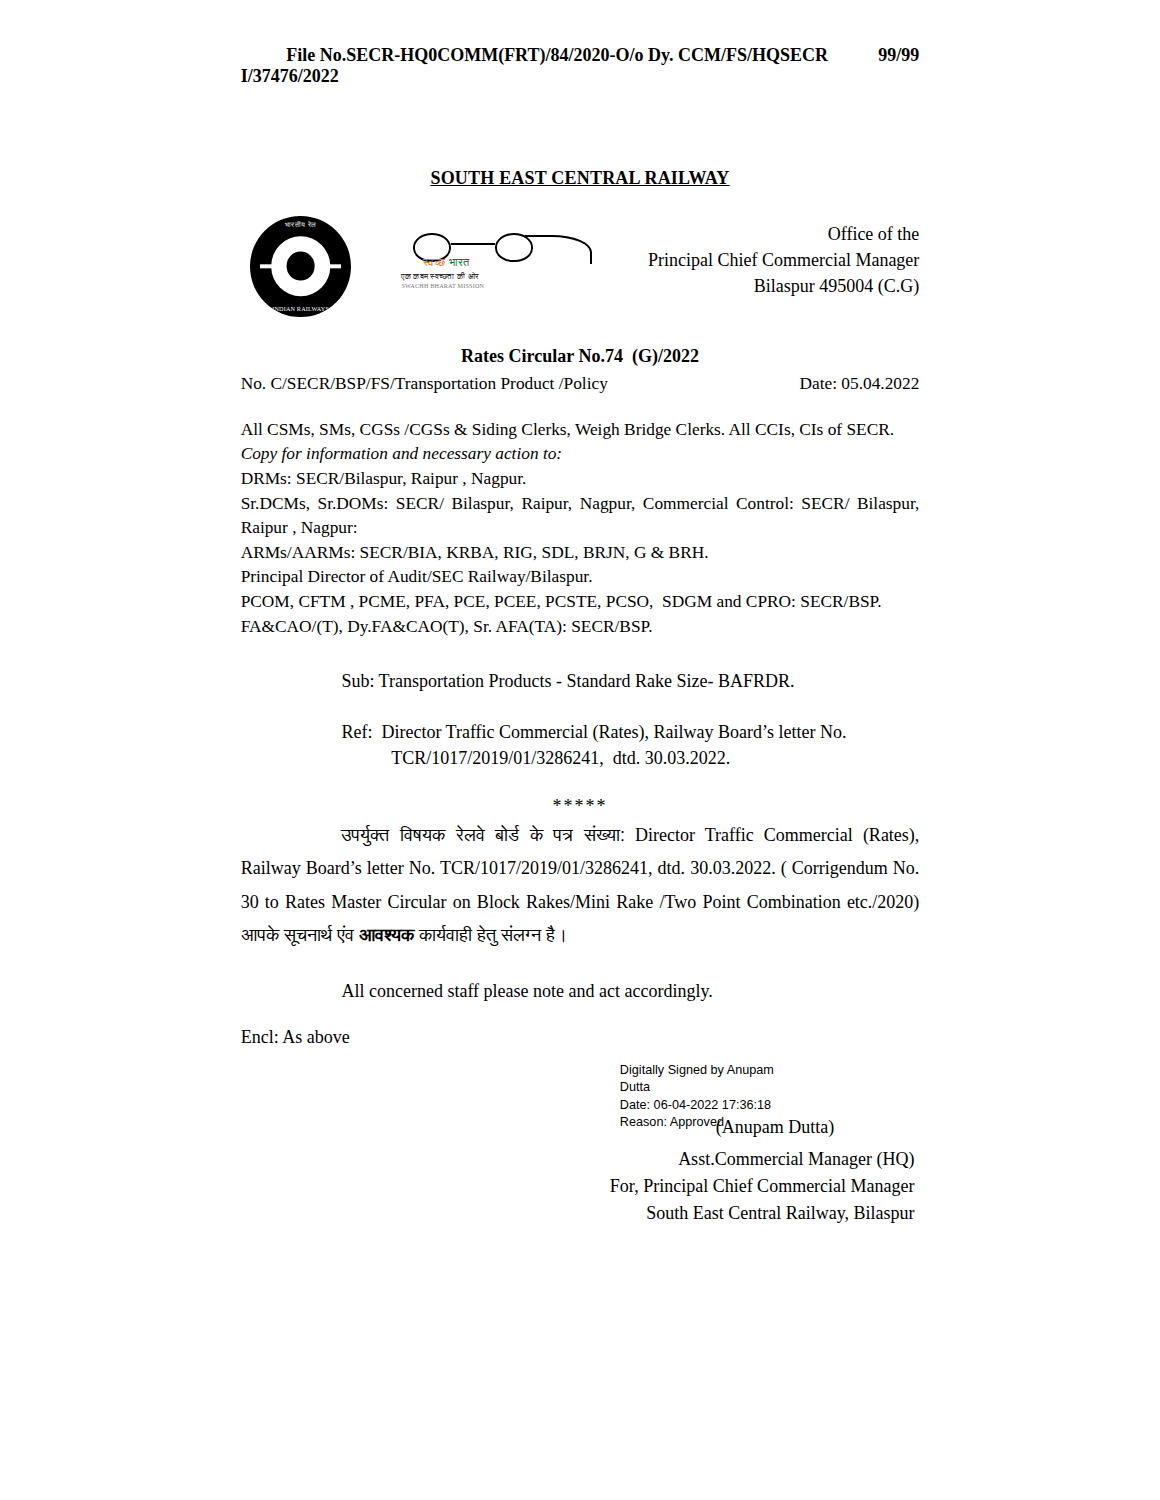File No.SECR-HQ0COMM(FRT)/84/2020-O/o Dy. CCM/FS/HQSECR
99/99
I/37476/2022
SOUTH EAST CENTRAL RAILWAY
भारतीय रेल
INDIAN RAILWAYS
स्वच्छ भारत
एक कदम स्वच्छता की ओर
SWACHH BHARAT MISSION
Office of the
Principal Chief Commercial Manager
Bilaspur 495004 (C.G)
Rates Circular No.74 (G)/2022
No. C/SECR/BSP/FS/Transportation Product /Policy
Date: 05.04.2022
All CSMs, SMs, CGSs /CGSs & Siding Clerks, Weigh Bridge Clerks. All CCIs, CIs of SECR.
Copy for information and necessary action to:
DRMs: SECR/Bilaspur, Raipur , Nagpur.
Sr.DCMs, Sr.DOMs: SECR/ Bilaspur, Raipur, Nagpur, Commercial Control: SECR/ Bilaspur, Raipur , Nagpur:
ARMs/AARMs: SECR/BIA, KRBA, RIG, SDL, BRJN, G & BRH.
Principal Director of Audit/SEC Railway/Bilaspur.
PCOM, CFTM , PCME, PFA, PCE, PCEE, PCSTE, PCSO, SDGM and CPRO: SECR/BSP.
FA&CAO/(T), Dy.FA&CAO(T), Sr. AFA(TA): SECR/BSP.
Sub: Transportation Products - Standard Rake Size- BAFRDR.
Ref: Director Traffic Commercial (Rates), Railway Board’s letter No. TCR/1017/2019/01/3286241, dtd. 30.03.2022.
*****
उपर्युक्त विषयक रेलवे बोर्ड के पत्र संख्या: Director Traffic Commercial (Rates), Railway Board’s letter No. TCR/1017/2019/01/3286241, dtd. 30.03.2022. ( Corrigendum No. 30 to Rates Master Circular on Block Rakes/Mini Rake /Two Point Combination etc./2020) आपके सूचनार्थ एंव आवश्यक कार्यवाही हेतु संलग्न है।
All concerned staff please note and act accordingly.
Encl: As above
Digitally Signed by Anupam
Dutta
Date: 06-04-2022 17:36:18
Reason: Approved
(Anupam Dutta)
Asst.Commercial Manager (HQ)
For, Principal Chief Commercial Manager
South East Central Railway, Bilaspur